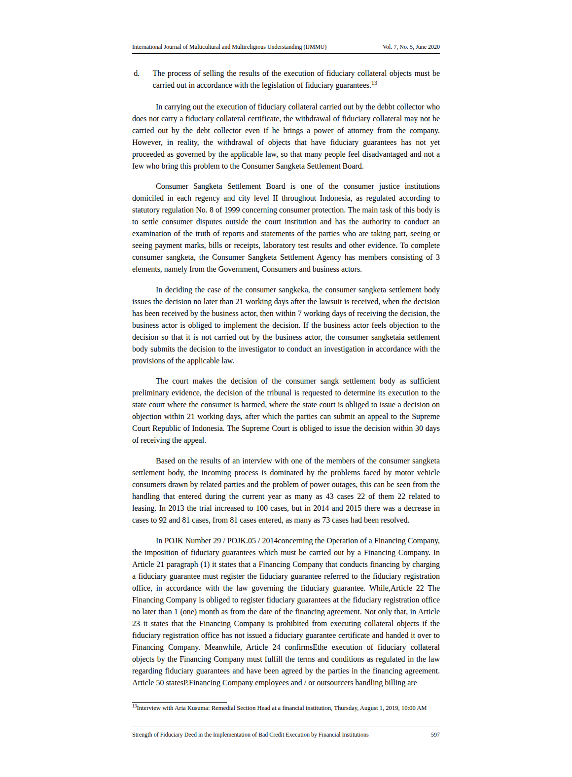International Journal of Multicultural and Multireligious Understanding (IJMMU)
Vol. 7, No. 5, June 2020
d. The process of selling the results of the execution of fiduciary collateral objects must be carried out in accordance with the legislation of fiduciary guarantees.13
In carrying out the execution of fiduciary collateral carried out by the debbt collector who does not carry a fiduciary collateral certificate, the withdrawal of fiduciary collateral may not be carried out by the debt collector even if he brings a power of attorney from the company. However, in reality, the withdrawal of objects that have fiduciary guarantees has not yet proceeded as governed by the applicable law, so that many people feel disadvantaged and not a few who bring this problem to the Consumer Sangketa Settlement Board.
Consumer Sangketa Settlement Board is one of the consumer justice institutions domiciled in each regency and city level II throughout Indonesia, as regulated according to statutory regulation No. 8 of 1999 concerning consumer protection. The main task of this body is to settle consumer disputes outside the court institution and has the authority to conduct an examination of the truth of reports and statements of the parties who are taking part, seeing or seeing payment marks, bills or receipts, laboratory test results and other evidence. To complete consumer sangketa, the Consumer Sangketa Settlement Agency has members consisting of 3 elements, namely from the Government, Consumers and business actors.
In deciding the case of the consumer sangkeka, the consumer sangketa settlement body issues the decision no later than 21 working days after the lawsuit is received, when the decision has been received by the business actor, then within 7 working days of receiving the decision, the business actor is obliged to implement the decision. If the business actor feels objection to the decision so that it is not carried out by the business actor, the consumer sangketaia settlement body submits the decision to the investigator to conduct an investigation in accordance with the provisions of the applicable law.
The court makes the decision of the consumer sangk settlement body as sufficient preliminary evidence, the decision of the tribunal is requested to determine its execution to the state court where the consumer is harmed, where the state court is obliged to issue a decision on objection within 21 working days, after which the parties can submit an appeal to the Supreme Court Republic of Indonesia. The Supreme Court is obliged to issue the decision within 30 days of receiving the appeal.
Based on the results of an interview with one of the members of the consumer sangketa settlement body, the incoming process is dominated by the problems faced by motor vehicle consumers drawn by related parties and the problem of power outages, this can be seen from the handling that entered during the current year as many as 43 cases 22 of them 22 related to leasing. In 2013 the trial increased to 100 cases, but in 2014 and 2015 there was a decrease in cases to 92 and 81 cases, from 81 cases entered, as many as 73 cases had been resolved.
In POJK Number 29 / POJK.05 / 2014concerning the Operation of a Financing Company, the imposition of fiduciary guarantees which must be carried out by a Financing Company. In Article 21 paragraph (1) it states that a Financing Company that conducts financing by charging a fiduciary guarantee must register the fiduciary guarantee referred to the fiduciary registration office, in accordance with the law governing the fiduciary guarantee. While,Article 22 The Financing Company is obliged to register fiduciary guarantees at the fiduciary registration office no later than 1 (one) month as from the date of the financing agreement. Not only that, in Article 23 it states that the Financing Company is prohibited from executing collateral objects if the fiduciary registration office has not issued a fiduciary guarantee certificate and handed it over to Financing Company. Meanwhile, Article 24 confirmsEthe execution of fiduciary collateral objects by the Financing Company must fulfill the terms and conditions as regulated in the law regarding fiduciary guarantees and have been agreed by the parties in the financing agreement. Article 50 statesP.Financing Company employees and / or outsourcers handling billing are
13Interview with Aria Kusuma: Remedial Section Head at a financial institution, Thursday, August 1, 2019, 10:00 AM
Strength of Fiduciary Deed in the Implementation of Bad Credit Execution by Financial Institutions
597